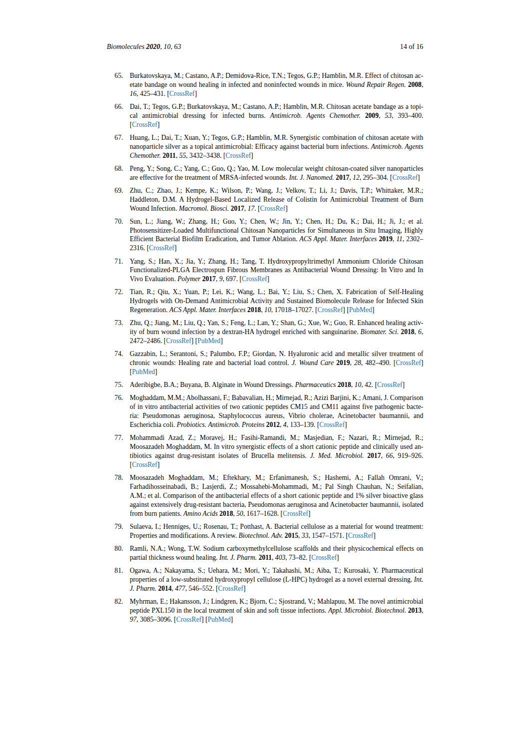Biomolecules 2020, 10, 63
14 of 16
65. Burkatovskaya, M.; Castano, A.P.; Demidova-Rice, T.N.; Tegos, G.P.; Hamblin, M.R. Effect of chitosan acetate bandage on wound healing in infected and noninfected wounds in mice. Wound Repair Regen. 2008, 16, 425–431. [CrossRef]
66. Dai, T.; Tegos, G.P.; Burkatovskaya, M.; Castano, A.P.; Hamblin, M.R. Chitosan acetate bandage as a topical antimicrobial dressing for infected burns. Antimicrob. Agents Chemother. 2009, 53, 393–400. [CrossRef]
67. Huang, L.; Dai, T.; Xuan, Y.; Tegos, G.P.; Hamblin, M.R. Synergistic combination of chitosan acetate with nanoparticle silver as a topical antimicrobial: Efficacy against bacterial burn infections. Antimicrob. Agents Chemother. 2011, 55, 3432–3438. [CrossRef]
68. Peng, Y.; Song, C.; Yang, C.; Guo, Q.; Yao, M. Low molecular weight chitosan-coated silver nanoparticles are effective for the treatment of MRSA-infected wounds. Int. J. Nanomed. 2017, 12, 295–304. [CrossRef]
69. Zhu, C.; Zhao, J.; Kempe, K.; Wilson, P.; Wang, J.; Velkov, T.; Li, J.; Davis, T.P.; Whittaker, M.R.; Haddleton, D.M. A Hydrogel-Based Localized Release of Colistin for Antimicrobial Treatment of Burn Wound Infection. Macromol. Biosci. 2017, 17. [CrossRef]
70. Sun, L.; Jiang, W.; Zhang, H.; Guo, Y.; Chen, W.; Jin, Y.; Chen, H.; Du, K.; Dai, H.; Ji, J.; et al. Photosensitizer-Loaded Multifunctional Chitosan Nanoparticles for Simultaneous in Situ Imaging, Highly Efficient Bacterial Biofilm Eradication, and Tumor Ablation. ACS Appl. Mater. Interfaces 2019, 11, 2302–2316. [CrossRef]
71. Yang, S.; Han, X.; Jia, Y.; Zhang, H.; Tang, T. Hydroxypropyltrimethyl Ammonium Chloride Chitosan Functionalized-PLGA Electrospun Fibrous Membranes as Antibacterial Wound Dressing: In Vitro and In Vivo Evaluation. Polymer 2017, 9, 697. [CrossRef]
72. Tian, R.; Qiu, X.; Yuan, P.; Lei, K.; Wang, L.; Bai, Y.; Liu, S.; Chen, X. Fabrication of Self-Healing Hydrogels with On-Demand Antimicrobial Activity and Sustained Biomolecule Release for Infected Skin Regeneration. ACS Appl. Mater. Interfaces 2018, 10, 17018–17027. [CrossRef] [PubMed]
73. Zhu, Q.; Jiang, M.; Liu, Q.; Yan, S.; Feng, L.; Lan, Y.; Shan, G.; Xue, W.; Guo, R. Enhanced healing activity of burn wound infection by a dextran-HA hydrogel enriched with sanguinarine. Biomater. Sci. 2018, 6, 2472–2486. [CrossRef] [PubMed]
74. Gazzabin, L.; Serantoni, S.; Palumbo, F.P.; Giordan, N. Hyaluronic acid and metallic silver treatment of chronic wounds: Healing rate and bacterial load control. J. Wound Care 2019, 28, 482–490. [CrossRef] [PubMed]
75. Aderibigbe, B.A.; Buyana, B. Alginate in Wound Dressings. Pharmaceutics 2018, 10, 42. [CrossRef]
76. Moghaddam, M.M.; Abolhassani, F.; Babavalian, H.; Mirnejad, R.; Azizi Barjini, K.; Amani, J. Comparison of in vitro antibacterial activities of two cationic peptides CM15 and CM11 against five pathogenic bacteria: Pseudomonas aeruginosa, Staphylococcus aureus, Vibrio cholerae, Acinetobacter baumannii, and Escherichia coli. Probiotics. Antimicrob. Proteins 2012, 4, 133–139. [CrossRef]
77. Mohammadi Azad, Z.; Moravej, H.; Fasihi-Ramandi, M.; Masjedian, F.; Nazari, R.; Mirnejad, R.; Moosazadeh Moghaddam, M. In vitro synergistic effects of a short cationic peptide and clinically used antibiotics against drug-resistant isolates of Brucella melitensis. J. Med. Microbiol. 2017, 66, 919–926. [CrossRef]
78. Moosazadeh Moghaddam, M.; Eftekhary, M.; Erfanimanesh, S.; Hashemi, A.; Fallah Omrani, V.; Farhadihosseinabadi, B.; Lasjerdi, Z.; Mossahebi-Mohammadi, M.; Pal Singh Chauhan, N.; Seifalian, A.M.; et al. Comparison of the antibacterial effects of a short cationic peptide and 1% silver bioactive glass against extensively drug-resistant bacteria, Pseudomonas aeruginosa and Acinetobacter baumannii, isolated from burn patients. Amino Acids 2018, 50, 1617–1628. [CrossRef]
79. Sulaeva, I.; Henniges, U.; Rosenau, T.; Potthast, A. Bacterial cellulose as a material for wound treatment: Properties and modifications. A review. Biotechnol. Adv. 2015, 33, 1547–1571. [CrossRef]
80. Ramli, N.A.; Wong, T.W. Sodium carboxymethylcellulose scaffolds and their physicochemical effects on partial thickness wound healing. Int. J. Pharm. 2011, 403, 73–82. [CrossRef]
81. Ogawa, A.; Nakayama, S.; Uehara, M.; Mori, Y.; Takahashi, M.; Aiba, T.; Kurosaki, Y. Pharmaceutical properties of a low-substituted hydroxypropyl cellulose (L-HPC) hydrogel as a novel external dressing. Int. J. Pharm. 2014, 477, 546–552. [CrossRef]
82. Myhrman, E.; Hakansson, J.; Lindgren, K.; Bjorn, C.; Sjostrand, V.; Mahlapuu, M. The novel antimicrobial peptide PXL150 in the local treatment of skin and soft tissue infections. Appl. Microbiol. Biotechnol. 2013, 97, 3085–3096. [CrossRef] [PubMed]